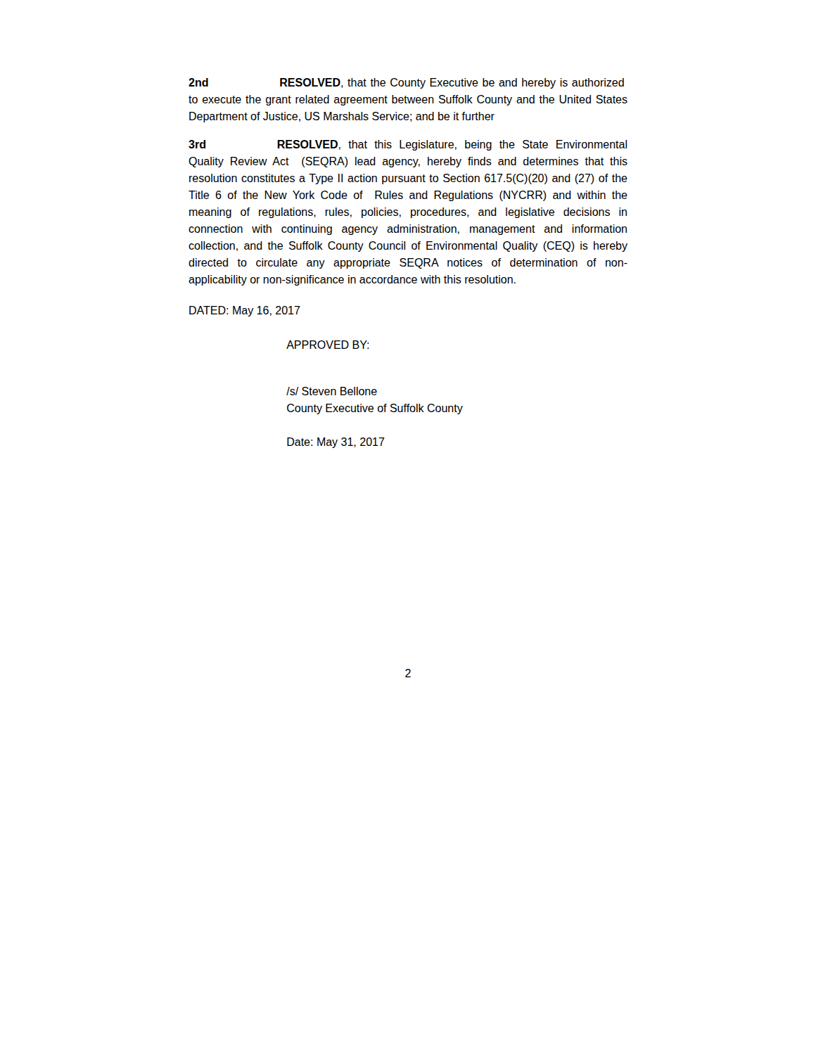2nd RESOLVED, that the County Executive be and hereby is authorized to execute the grant related agreement between Suffolk County and the United States Department of Justice, US Marshals Service; and be it further
3rd RESOLVED, that this Legislature, being the State Environmental Quality Review Act (SEQRA) lead agency, hereby finds and determines that this resolution constitutes a Type II action pursuant to Section 617.5(C)(20) and (27) of the Title 6 of the New York Code of Rules and Regulations (NYCRR) and within the meaning of regulations, rules, policies, procedures, and legislative decisions in connection with continuing agency administration, management and information collection, and the Suffolk County Council of Environmental Quality (CEQ) is hereby directed to circulate any appropriate SEQRA notices of determination of non-applicability or non-significance in accordance with this resolution.
DATED: May 16, 2017
APPROVED BY:
/s/ Steven Bellone
County Executive of Suffolk County
Date: May 31, 2017
2